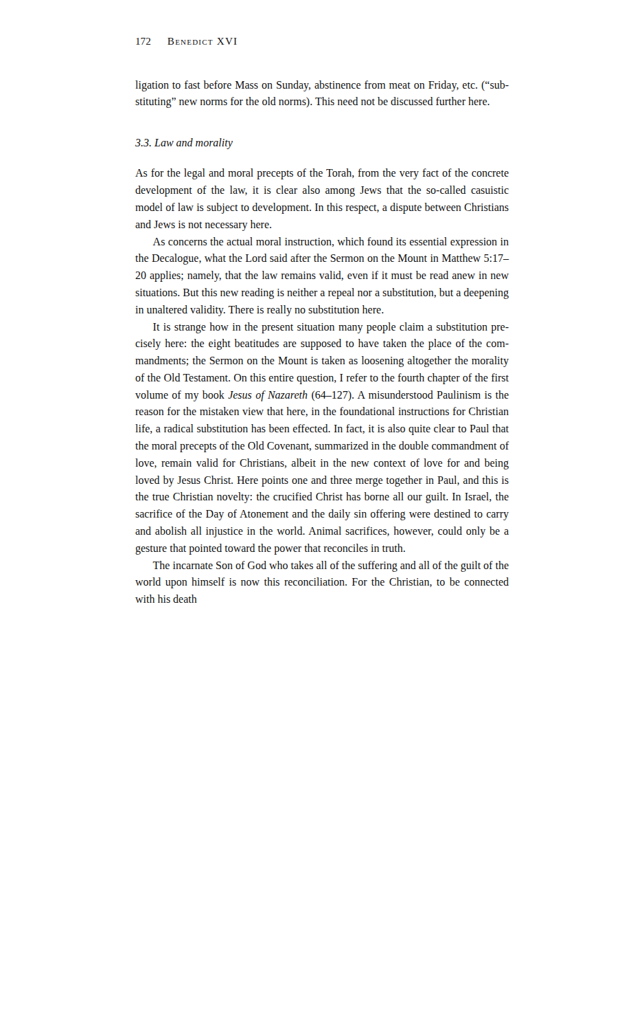172 Benedict XVI
ligation to fast before Mass on Sunday, abstinence from meat on Friday, etc. (“substituting” new norms for the old norms). This need not be discussed further here.
3.3. Law and morality
As for the legal and moral precepts of the Torah, from the very fact of the concrete development of the law, it is clear also among Jews that the so-called casuistic model of law is subject to development. In this respect, a dispute between Christians and Jews is not necessary here.
As concerns the actual moral instruction, which found its essential expression in the Decalogue, what the Lord said after the Sermon on the Mount in Matthew 5:17–20 applies; namely, that the law remains valid, even if it must be read anew in new situations. But this new reading is neither a repeal nor a substitution, but a deepening in unaltered validity. There is really no substitution here.
It is strange how in the present situation many people claim a substitution precisely here: the eight beatitudes are supposed to have taken the place of the commandments; the Sermon on the Mount is taken as loosening altogether the morality of the Old Testament. On this entire question, I refer to the fourth chapter of the first volume of my book Jesus of Nazareth (64–127). A misunderstood Paulinism is the reason for the mistaken view that here, in the foundational instructions for Christian life, a radical substitution has been effected. In fact, it is also quite clear to Paul that the moral precepts of the Old Covenant, summarized in the double commandment of love, remain valid for Christians, albeit in the new context of love for and being loved by Jesus Christ. Here points one and three merge together in Paul, and this is the true Christian novelty: the crucified Christ has borne all our guilt. In Israel, the sacrifice of the Day of Atonement and the daily sin offering were destined to carry and abolish all injustice in the world. Animal sacrifices, however, could only be a gesture that pointed toward the power that reconciles in truth.
The incarnate Son of God who takes all of the suffering and all of the guilt of the world upon himself is now this reconciliation. For the Christian, to be connected with his death